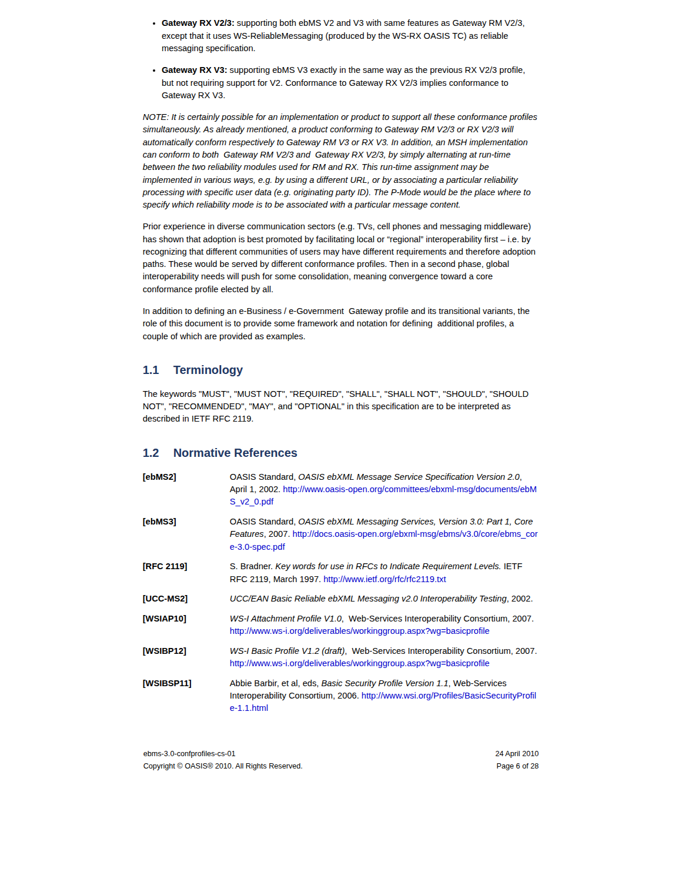Gateway RX V2/3: supporting both ebMS V2 and V3 with same features as Gateway RM V2/3, except that it uses WS-ReliableMessaging (produced by the WS-RX OASIS TC) as reliable messaging specification.
Gateway RX V3: supporting ebMS V3 exactly in the same way as the previous RX V2/3 profile, but not requiring support for V2. Conformance to Gateway RX V2/3 implies conformance to Gateway RX V3.
NOTE: It is certainly possible for an implementation or product to support all these conformance profiles simultaneously. As already mentioned, a product conforming to Gateway RM V2/3 or RX V2/3 will automatically conform respectively to Gateway RM V3 or RX V3. In addition, an MSH implementation can conform to both Gateway RM V2/3 and Gateway RX V2/3, by simply alternating at run-time between the two reliability modules used for RM and RX. This run-time assignment may be implemented in various ways, e.g. by using a different URL, or by associating a particular reliability processing with specific user data (e.g. originating party ID). The P-Mode would be the place where to specify which reliability mode is to be associated with a particular message content.
Prior experience in diverse communication sectors (e.g. TVs, cell phones and messaging middleware) has shown that adoption is best promoted by facilitating local or “regional” interoperability first – i.e. by recognizing that different communities of users may have different requirements and therefore adoption paths. These would be served by different conformance profiles. Then in a second phase, global interoperability needs will push for some consolidation, meaning convergence toward a core conformance profile elected by all.
In addition to defining an e-Business / e-Government Gateway profile and its transitional variants, the role of this document is to provide some framework and notation for defining additional profiles, a couple of which are provided as examples.
1.1 Terminology
The keywords "MUST", "MUST NOT", "REQUIRED", "SHALL", "SHALL NOT", "SHOULD", "SHOULD NOT", "RECOMMENDED", "MAY", and "OPTIONAL" in this specification are to be interpreted as described in IETF RFC 2119.
1.2 Normative References
| [ebMS2] | OASIS Standard, OASIS ebXML Message Service Specification Version 2.0 , April 1, 2002. http://www.oasis-open.org/committees/ebxml-msg/documents/ebMS_v2_0.pdf |
| [ebMS3] | OASIS Standard, OASIS ebXML Messaging Services, Version 3.0: Part 1, Core Features , 2007. http://docs.oasis-open.org/ebxml-msg/ebms/v3.0/core/ebms_core-3.0-spec.pdf |
| [RFC 2119] | S. Bradner. Key words for use in RFCs to Indicate Requirement Levels. IETF RFC 2119, March 1997. http://www.ietf.org/rfc/rfc2119.txt |
| [UCC-MS2] | UCC/EAN Basic Reliable ebXML Messaging v2.0 Interoperability Testing , 2002. |
| [WSIAP10] | WS-I Attachment Profile V1.0 , Web-Services Interoperability Consortium, 2007. http://www.ws-i.org/deliverables/workinggroup.aspx?wg=basicprofile |
| [WSIBP12] | WS-I Basic Profile V1.2 (draft) , Web-Services Interoperability Consortium, 2007. http://www.ws-i.org/deliverables/workinggroup.aspx?wg=basicprofile |
| [WSIBSP11] | Abbie Barbir, et al, eds, Basic Security Profile Version 1.1 , Web-Services Interoperability Consortium, 2006. http://www.wsi.org/Profiles/BasicSecurityProfile-1.1.html |
| ebms-3.0-confprofiles-cs-01 | 24 April 2010 |
| Copyright © OASIS® 2010. All Rights Reserved. | Page 6 of 28 |